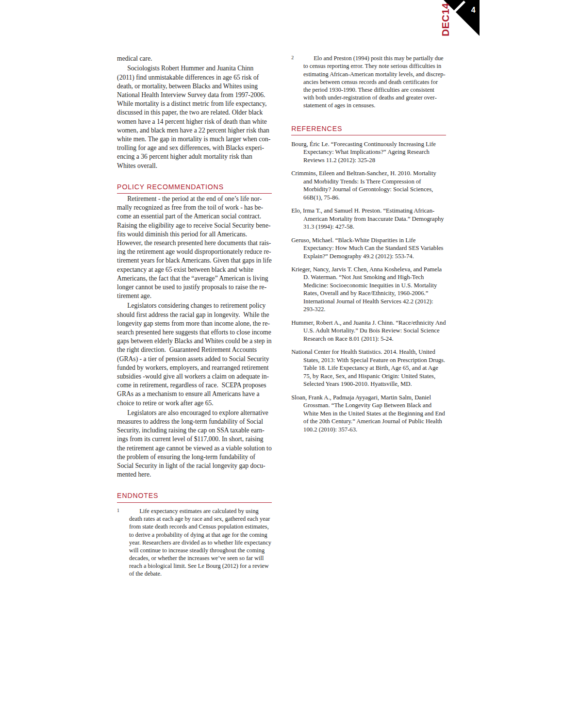4
DEC14
medical care.
Sociologists Robert Hummer and Juanita Chinn (2011) find unmistakable differences in age 65 risk of death, or mortality, between Blacks and Whites using National Health Interview Survey data from 1997-2006. While mortality is a distinct metric from life expectancy, discussed in this paper, the two are related. Older black women have a 14 percent higher risk of death than white women, and black men have a 22 percent higher risk than white men. The gap in mortality is much larger when controlling for age and sex differences, with Blacks experiencing a 36 percent higher adult mortality risk than Whites overall.
Policy Recommendations
Retirement - the period at the end of one’s life normally recognized as free from the toil of work - has become an essential part of the American social contract. Raising the eligibility age to receive Social Security benefits would diminish this period for all Americans. However, the research presented here documents that raising the retirement age would disproportionately reduce retirement years for black Americans. Given that gaps in life expectancy at age 65 exist between black and white Americans, the fact that the “average” American is living longer cannot be used to justify proposals to raise the retirement age.
Legislators considering changes to retirement policy should first address the racial gap in longevity. While the longevity gap stems from more than income alone, the research presented here suggests that efforts to close income gaps between elderly Blacks and Whites could be a step in the right direction. Guaranteed Retirement Accounts (GRAs) - a tier of pension assets added to Social Security funded by workers, employers, and rearranged retirement subsidies -would give all workers a claim on adequate income in retirement, regardless of race. SCEPA proposes GRAs as a mechanism to ensure all Americans have a choice to retire or work after age 65.
Legislators are also encouraged to explore alternative measures to address the long-term fundability of Social Security, including raising the cap on SSA taxable earnings from its current level of $117,000. In short, raising the retirement age cannot be viewed as a viable solution to the problem of ensuring the long-term fundability of Social Security in light of the racial longevity gap documented here.
Endnotes
1
Life expectancy estimates are calculated by using death rates at each age by race and sex, gathered each year from state death records and Census population estimates, to derive a probability of dying at that age for the coming year. Researchers are divided as to whether life expectancy will continue to increase steadily throughout the coming decades, or whether the increases we’ve seen so far will reach a biological limit. See Le Bourg (2012) for a review of the debate.
2
Elo and Preston (1994) posit this may be partially due to census reporting error. They note serious difficulties in estimating African-American mortality levels, and discrepancies between census records and death certificates for the period 1930-1990. These difficulties are consistent with both under-registration of deaths and greater overstatement of ages in censuses.
References
Bourg, Éric Le. “Forecasting Continuously Increasing Life Expectancy: What Implications?” Ageing Research Reviews 11.2 (2012): 325-28
Crimmins, Eileen and Beltran-Sanchez, H. 2010. Mortality and Morbidity Trends: Is There Compression of Morbidity? Journal of Gerontology: Social Sciences, 66B(1), 75-86.
Elo, Irma T., and Samuel H. Preston. “Estimating African-American Mortality from Inaccurate Data.” Demography 31.3 (1994): 427-58.
Geruso, Michael. “Black-White Disparities in Life Expectancy: How Much Can the Standard SES Variables Explain?” Demography 49.2 (2012): 553-74.
Krieger, Nancy, Jarvis T. Chen, Anna Kosheleva, and Pamela D. Waterman. “Not Just Smoking and High-Tech Medicine: Socioeconomic Inequities in U.S. Mortality Rates, Overall and by Race/Ethnicity, 1960-2006.” International Journal of Health Services 42.2 (2012): 293-322.
Hummer, Robert A., and Juanita J. Chinn. “Race/ethnicity And U.S. Adult Mortality.” Du Bois Review: Social Science Research on Race 8.01 (2011): 5-24.
National Center for Health Statistics. 2014. Health, United States, 2013: With Special Feature on Prescription Drugs. Table 18. Life Expectancy at Birth, Age 65, and at Age 75, by Race, Sex, and Hispanic Origin: United States, Selected Years 1900-2010. Hyattsville, MD.
Sloan, Frank A., Padmaja Ayyagari, Martin Salm, Daniel Grossman. “The Longevity Gap Between Black and White Men in the United States at the Beginning and End of the 20th Century.” American Journal of Public Health 100.2 (2010): 357-63.